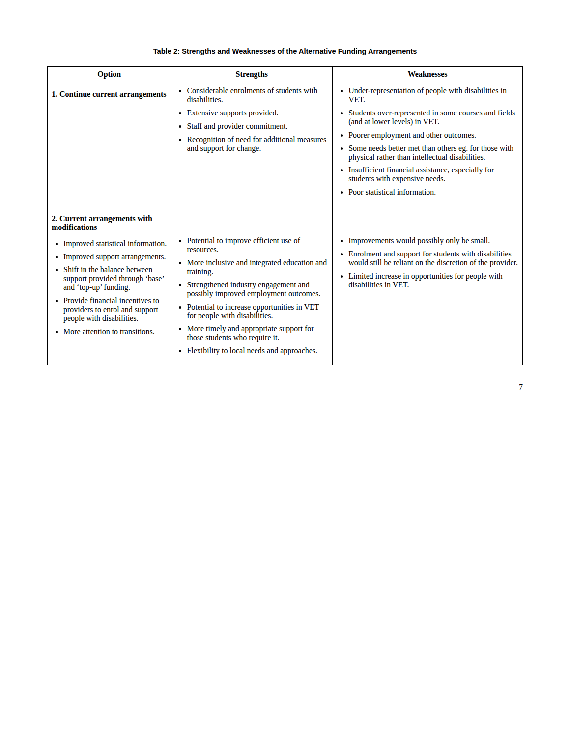Table 2: Strengths and Weaknesses of the Alternative Funding Arrangements
| Option | Strengths | Weaknesses |
| --- | --- | --- |
| 1. Continue current arrangements | Considerable enrolments of students with disabilities. Extensive supports provided. Staff and provider commitment. Recognition of need for additional measures and support for change. | Under-representation of people with disabilities in VET. Students over-represented in some courses and fields (and at lower levels) in VET. Poorer employment and other outcomes. Some needs better met than others eg. for those with physical rather than intellectual disabilities. Insufficient financial assistance, especially for students with expensive needs. Poor statistical information. |
| 2. Current arrangements with modifications Improved statistical information. Improved support arrangements. Shift in the balance between support provided through ‘base’ and ‘top-up’ funding. Provide financial incentives to providers to enrol and support people with disabilities. More attention to transitions. | Potential to improve efficient use of resources. More inclusive and integrated education and training. Strengthened industry engagement and possibly improved employment outcomes. Potential to increase opportunities in VET for people with disabilities. More timely and appropriate support for those students who require it. Flexibility to local needs and approaches. | Improvements would possibly only be small. Enrolment and support for students with disabilities would still be reliant on the discretion of the provider. Limited increase in opportunities for people with disabilities in VET. |
7